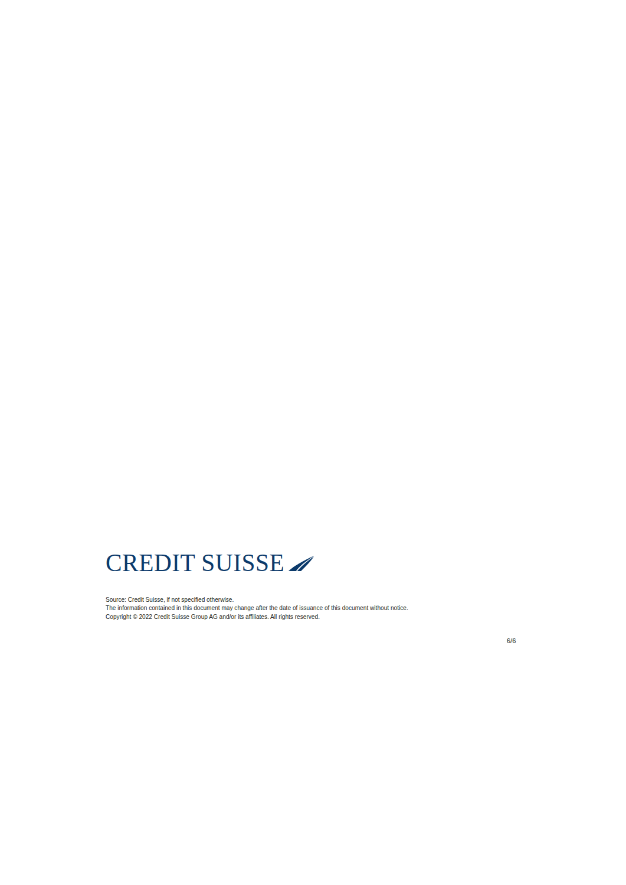CREDIT SUISSE
Source: Credit Suisse, if not specified otherwise.
The information contained in this document may change after the date of issuance of this document without notice.
Copyright © 2022 Credit Suisse Group AG and/or its affiliates. All rights reserved.
6/6